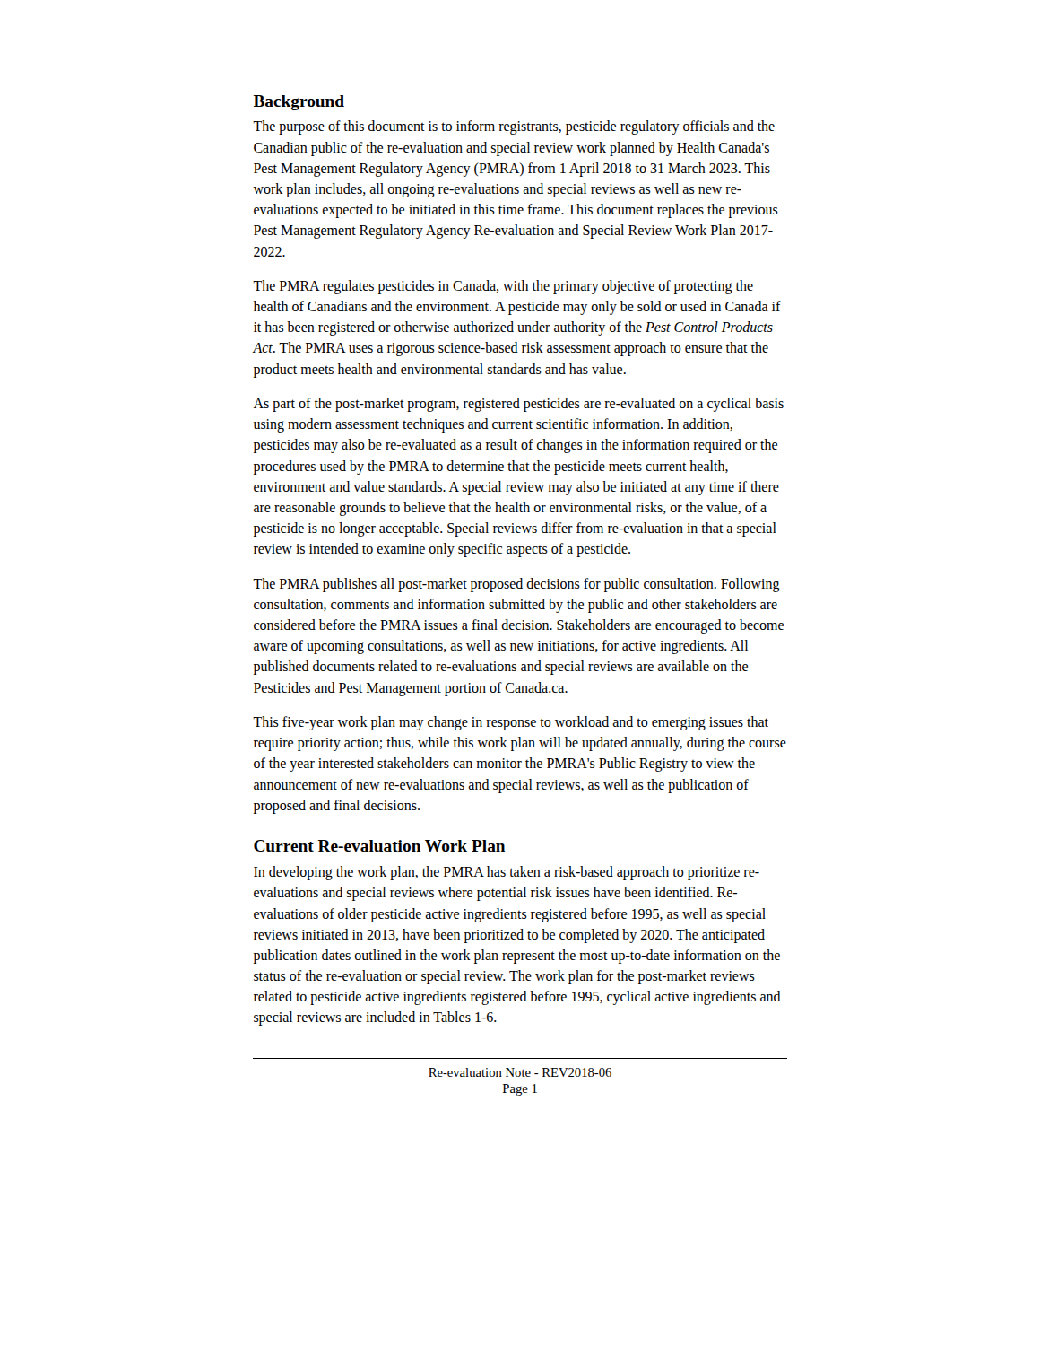Background
The purpose of this document is to inform registrants, pesticide regulatory officials and the Canadian public of the re-evaluation and special review work planned by Health Canada's Pest Management Regulatory Agency (PMRA) from 1 April 2018 to 31 March 2023. This work plan includes, all ongoing re-evaluations and special reviews as well as new re-evaluations expected to be initiated in this time frame. This document replaces the previous Pest Management Regulatory Agency Re-evaluation and Special Review Work Plan 2017-2022.
The PMRA regulates pesticides in Canada, with the primary objective of protecting the health of Canadians and the environment. A pesticide may only be sold or used in Canada if it has been registered or otherwise authorized under authority of the Pest Control Products Act. The PMRA uses a rigorous science-based risk assessment approach to ensure that the product meets health and environmental standards and has value.
As part of the post-market program, registered pesticides are re-evaluated on a cyclical basis using modern assessment techniques and current scientific information. In addition, pesticides may also be re-evaluated as a result of changes in the information required or the procedures used by the PMRA to determine that the pesticide meets current health, environment and value standards. A special review may also be initiated at any time if there are reasonable grounds to believe that the health or environmental risks, or the value, of a pesticide is no longer acceptable. Special reviews differ from re-evaluation in that a special review is intended to examine only specific aspects of a pesticide.
The PMRA publishes all post-market proposed decisions for public consultation. Following consultation, comments and information submitted by the public and other stakeholders are considered before the PMRA issues a final decision. Stakeholders are encouraged to become aware of upcoming consultations, as well as new initiations, for active ingredients. All published documents related to re-evaluations and special reviews are available on the Pesticides and Pest Management portion of Canada.ca.
This five-year work plan may change in response to workload and to emerging issues that require priority action; thus, while this work plan will be updated annually, during the course of the year interested stakeholders can monitor the PMRA's Public Registry to view the announcement of new re-evaluations and special reviews, as well as the publication of proposed and final decisions.
Current Re-evaluation Work Plan
In developing the work plan, the PMRA has taken a risk-based approach to prioritize re-evaluations and special reviews where potential risk issues have been identified. Re-evaluations of older pesticide active ingredients registered before 1995, as well as special reviews initiated in 2013, have been prioritized to be completed by 2020. The anticipated publication dates outlined in the work plan represent the most up-to-date information on the status of the re-evaluation or special review. The work plan for the post-market reviews related to pesticide active ingredients registered before 1995, cyclical active ingredients and special reviews are included in Tables 1-6.
Re-evaluation Note - REV2018-06
Page 1